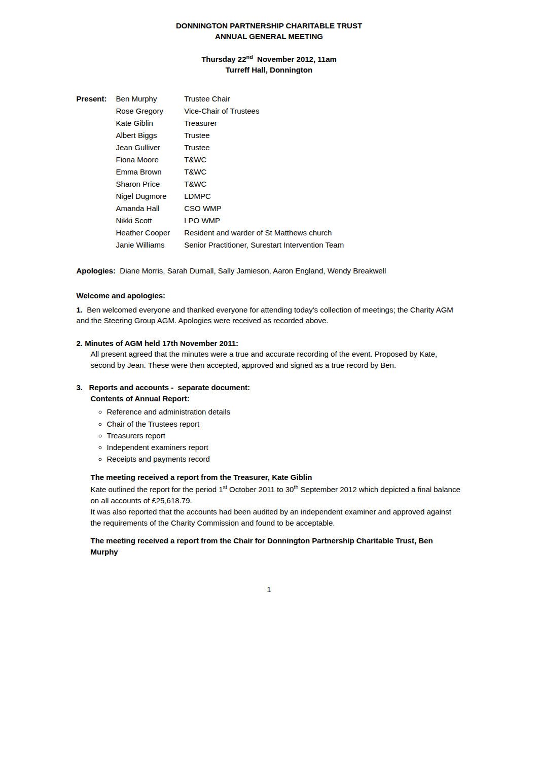DONNINGTON PARTNERSHIP CHARITABLE TRUST
ANNUAL GENERAL MEETING
Thursday 22nd November 2012, 11am
Turreff Hall, Donnington
| Present: | Ben Murphy | Trustee Chair |
| | Rose Gregory | Vice-Chair of Trustees |
| | Kate Giblin | Treasurer |
| | Albert Biggs | Trustee |
| | Jean Gulliver | Trustee |
| | Fiona Moore | T&WC |
| | Emma Brown | T&WC |
| | Sharon Price | T&WC |
| | Nigel Dugmore | LDMPC |
| | Amanda Hall | CSO WMP |
| | Nikki Scott | LPO WMP |
| | Heather Cooper | Resident and warder of St Matthews church |
| | Janie Williams | Senior Practitioner, Surestart Intervention Team |
Apologies: Diane Morris, Sarah Durnall, Sally Jamieson, Aaron England, Wendy Breakwell
Welcome and apologies:
1. Ben welcomed everyone and thanked everyone for attending today's collection of meetings; the Charity AGM and the Steering Group AGM. Apologies were received as recorded above.
2. Minutes of AGM held 17th November 2011:
All present agreed that the minutes were a true and accurate recording of the event. Proposed by Kate, second by Jean. These were then accepted, approved and signed as a true record by Ben.
3. Reports and accounts - separate document:
Contents of Annual Report:
Reference and administration details
Chair of the Trustees report
Treasurers report
Independent examiners report
Receipts and payments record
The meeting received a report from the Treasurer, Kate Giblin
Kate outlined the report for the period 1st October 2011 to 30th September 2012 which depicted a final balance on all accounts of £25,618.79.
It was also reported that the accounts had been audited by an independent examiner and approved against the requirements of the Charity Commission and found to be acceptable.
The meeting received a report from the Chair for Donnington Partnership Charitable Trust, Ben Murphy
1